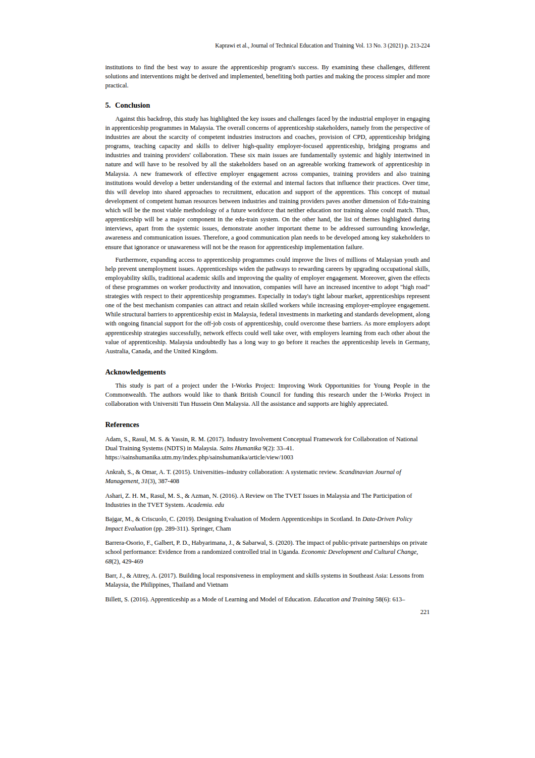Kaprawi et al., Journal of Technical Education and Training Vol. 13 No. 3 (2021) p. 213-224
institutions to find the best way to assure the apprenticeship program's success. By examining these challenges, different solutions and interventions might be derived and implemented, benefiting both parties and making the process simpler and more practical.
5. Conclusion
Against this backdrop, this study has highlighted the key issues and challenges faced by the industrial employer in engaging in apprenticeship programmes in Malaysia. The overall concerns of apprenticeship stakeholders, namely from the perspective of industries are about the scarcity of competent industries instructors and coaches, provision of CPD, apprenticeship bridging programs, teaching capacity and skills to deliver high-quality employer-focused apprenticeship, bridging programs and industries and training providers' collaboration. These six main issues are fundamentally systemic and highly intertwined in nature and will have to be resolved by all the stakeholders based on an agreeable working framework of apprenticeship in Malaysia. A new framework of effective employer engagement across companies, training providers and also training institutions would develop a better understanding of the external and internal factors that influence their practices. Over time, this will develop into shared approaches to recruitment, education and support of the apprentices. This concept of mutual development of competent human resources between industries and training providers paves another dimension of Edu-training which will be the most viable methodology of a future workforce that neither education nor training alone could match. Thus, apprenticeship will be a major component in the edu-train system. On the other hand, the list of themes highlighted during interviews, apart from the systemic issues, demonstrate another important theme to be addressed surrounding knowledge, awareness and communication issues. Therefore, a good communication plan needs to be developed among key stakeholders to ensure that ignorance or unawareness will not be the reason for apprenticeship implementation failure.
Furthermore, expanding access to apprenticeship programmes could improve the lives of millions of Malaysian youth and help prevent unemployment issues. Apprenticeships widen the pathways to rewarding careers by upgrading occupational skills, employability skills, traditional academic skills and improving the quality of employer engagement. Moreover, given the effects of these programmes on worker productivity and innovation, companies will have an increased incentive to adopt "high road" strategies with respect to their apprenticeship programmes. Especially in today's tight labour market, apprenticeships represent one of the best mechanism companies can attract and retain skilled workers while increasing employer-employee engagement. While structural barriers to apprenticeship exist in Malaysia, federal investments in marketing and standards development, along with ongoing financial support for the off-job costs of apprenticeship, could overcome these barriers. As more employers adopt apprenticeship strategies successfully, network effects could well take over, with employers learning from each other about the value of apprenticeship. Malaysia undoubtedly has a long way to go before it reaches the apprenticeship levels in Germany, Australia, Canada, and the United Kingdom.
Acknowledgements
This study is part of a project under the I-Works Project: Improving Work Opportunities for Young People in the Commonwealth. The authors would like to thank British Council for funding this research under the I-Works Project in collaboration with Universiti Tun Hussein Onn Malaysia. All the assistance and supports are highly appreciated.
References
Adam, S., Rasul, M. S. & Yassin, R. M. (2017). Industry Involvement Conceptual Framework for Collaboration of National Dual Training Systems (NDTS) in Malaysia. Sains Humanika 9(2): 33–41. https://sainshumanika.utm.my/index.php/sainshumanika/article/view/1003
Ankrah, S., & Omar, A. T. (2015). Universities–industry collaboration: A systematic review. Scandinavian Journal of Management, 31(3), 387-408
Ashari, Z. H. M., Rasul, M. S., & Azman, N. (2016). A Review on The TVET Issues in Malaysia and The Participation of Industries in the TVET System. Academia. edu
Bajgar, M., & Criscuolo, C. (2019). Designing Evaluation of Modern Apprenticeships in Scotland. In Data-Driven Policy Impact Evaluation (pp. 289-311). Springer, Cham
Barrera-Osorio, F., Galbert, P. D., Habyarimana, J., & Sabarwal, S. (2020). The impact of public-private partnerships on private school performance: Evidence from a randomized controlled trial in Uganda. Economic Development and Cultural Change, 68(2), 429-469
Barr, J., & Attrey, A. (2017). Building local responsiveness in employment and skills systems in Southeast Asia: Lessons from Malaysia, the Philippines, Thailand and Vietnam
Billett, S. (2016). Apprenticeship as a Mode of Learning and Model of Education. Education and Training 58(6): 613–
221